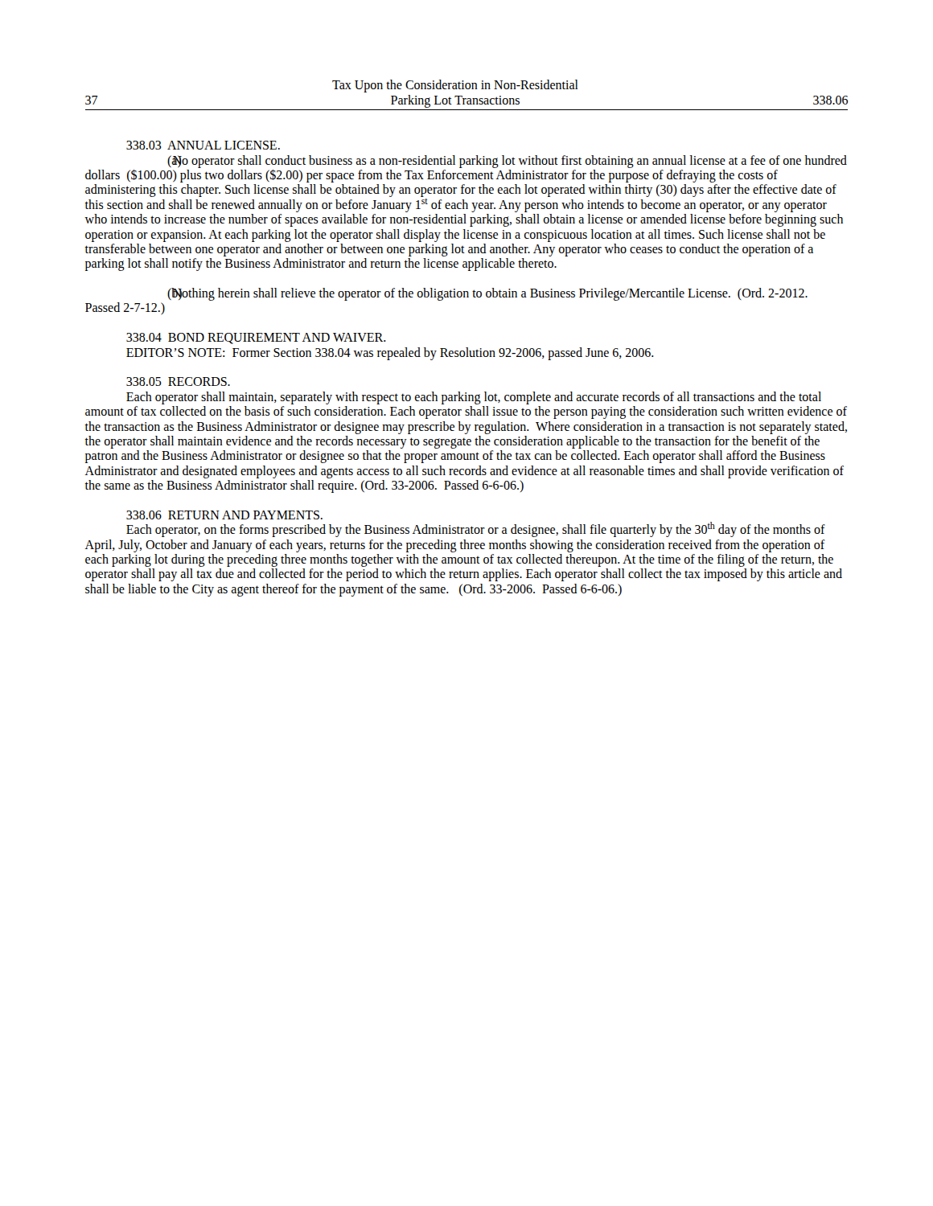37
Tax Upon the Consideration in Non-Residential
Parking Lot Transactions
338.06
338.03 ANNUAL LICENSE.
(a) No operator shall conduct business as a non-residential parking lot without first obtaining an annual license at a fee of one hundred dollars ($100.00) plus two dollars ($2.00) per space from the Tax Enforcement Administrator for the purpose of defraying the costs of administering this chapter. Such license shall be obtained by an operator for the each lot operated within thirty (30) days after the effective date of this section and shall be renewed annually on or before January 1st of each year. Any person who intends to become an operator, or any operator who intends to increase the number of spaces available for non-residential parking, shall obtain a license or amended license before beginning such operation or expansion. At each parking lot the operator shall display the license in a conspicuous location at all times. Such license shall not be transferable between one operator and another or between one parking lot and another. Any operator who ceases to conduct the operation of a parking lot shall notify the Business Administrator and return the license applicable thereto.
(b) Nothing herein shall relieve the operator of the obligation to obtain a Business Privilege/Mercantile License. (Ord. 2-2012. Passed 2-7-12.)
338.04 BOND REQUIREMENT AND WAIVER.
EDITOR’S NOTE: Former Section 338.04 was repealed by Resolution 92-2006, passed June 6, 2006.
338.05 RECORDS.
Each operator shall maintain, separately with respect to each parking lot, complete and accurate records of all transactions and the total amount of tax collected on the basis of such consideration. Each operator shall issue to the person paying the consideration such written evidence of the transaction as the Business Administrator or designee may prescribe by regulation. Where consideration in a transaction is not separately stated, the operator shall maintain evidence and the records necessary to segregate the consideration applicable to the transaction for the benefit of the patron and the Business Administrator or designee so that the proper amount of the tax can be collected. Each operator shall afford the Business Administrator and designated employees and agents access to all such records and evidence at all reasonable times and shall provide verification of the same as the Business Administrator shall require. (Ord. 33-2006. Passed 6-6-06.)
338.06 RETURN AND PAYMENTS.
Each operator, on the forms prescribed by the Business Administrator or a designee, shall file quarterly by the 30th day of the months of April, July, October and January of each years, returns for the preceding three months showing the consideration received from the operation of each parking lot during the preceding three months together with the amount of tax collected thereupon. At the time of the filing of the return, the operator shall pay all tax due and collected for the period to which the return applies. Each operator shall collect the tax imposed by this article and shall be liable to the City as agent thereof for the payment of the same. (Ord. 33-2006. Passed 6-6-06.)